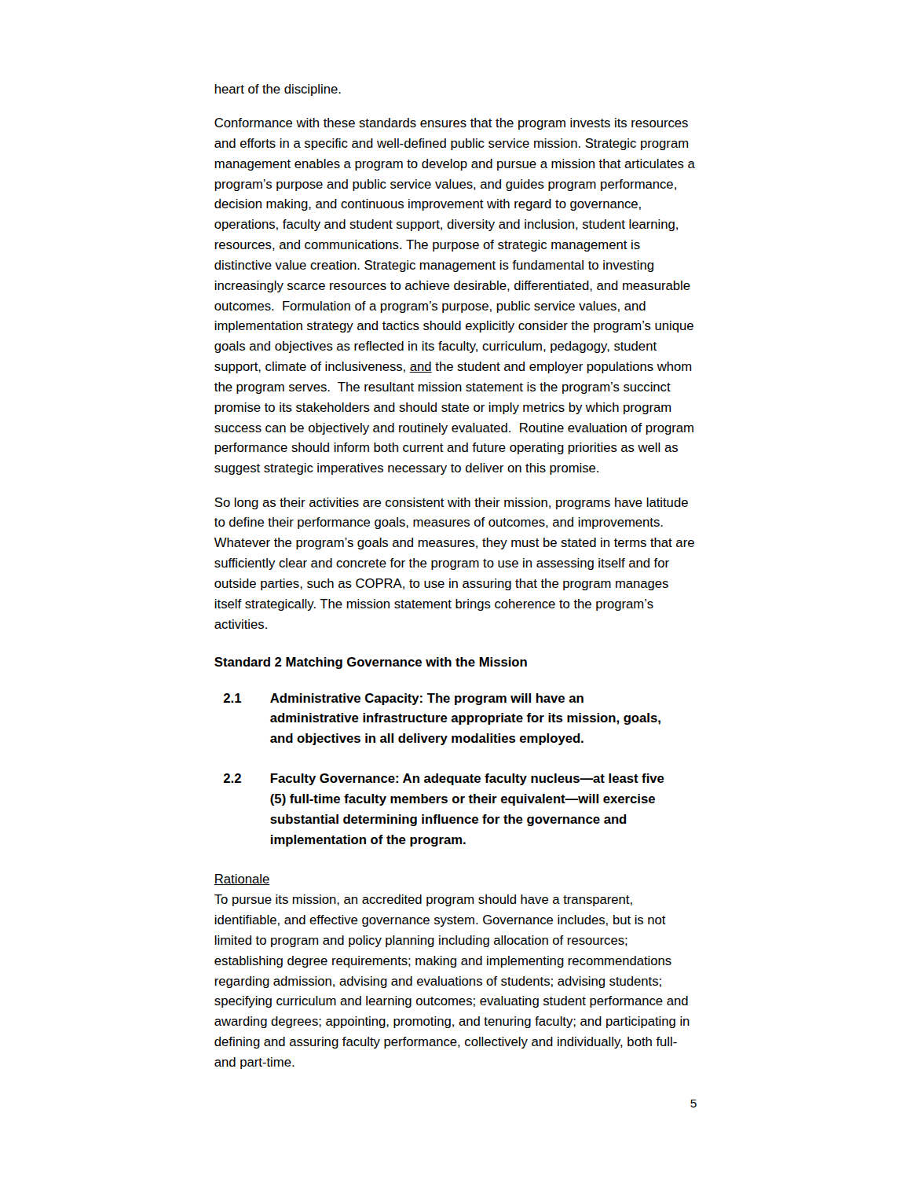heart of the discipline.
Conformance with these standards ensures that the program invests its resources and efforts in a specific and well-defined public service mission. Strategic program management enables a program to develop and pursue a mission that articulates a program’s purpose and public service values, and guides program performance, decision making, and continuous improvement with regard to governance, operations, faculty and student support, diversity and inclusion, student learning, resources, and communications. The purpose of strategic management is distinctive value creation. Strategic management is fundamental to investing increasingly scarce resources to achieve desirable, differentiated, and measurable outcomes. Formulation of a program’s purpose, public service values, and implementation strategy and tactics should explicitly consider the program’s unique goals and objectives as reflected in its faculty, curriculum, pedagogy, student support, climate of inclusiveness, and the student and employer populations whom the program serves. The resultant mission statement is the program’s succinct promise to its stakeholders and should state or imply metrics by which program success can be objectively and routinely evaluated. Routine evaluation of program performance should inform both current and future operating priorities as well as suggest strategic imperatives necessary to deliver on this promise.
So long as their activities are consistent with their mission, programs have latitude to define their performance goals, measures of outcomes, and improvements. Whatever the program’s goals and measures, they must be stated in terms that are sufficiently clear and concrete for the program to use in assessing itself and for outside parties, such as COPRA, to use in assuring that the program manages itself strategically. The mission statement brings coherence to the program’s activities.
Standard 2 Matching Governance with the Mission
2.1 Administrative Capacity: The program will have an administrative infrastructure appropriate for its mission, goals, and objectives in all delivery modalities employed.
2.2 Faculty Governance: An adequate faculty nucleus—at least five (5) full-time faculty members or their equivalent—will exercise substantial determining influence for the governance and implementation of the program.
Rationale
To pursue its mission, an accredited program should have a transparent, identifiable, and effective governance system. Governance includes, but is not limited to program and policy planning including allocation of resources; establishing degree requirements; making and implementing recommendations regarding admission, advising and evaluations of students; advising students; specifying curriculum and learning outcomes; evaluating student performance and awarding degrees; appointing, promoting, and tenuring faculty; and participating in defining and assuring faculty performance, collectively and individually, both full- and part-time.
5